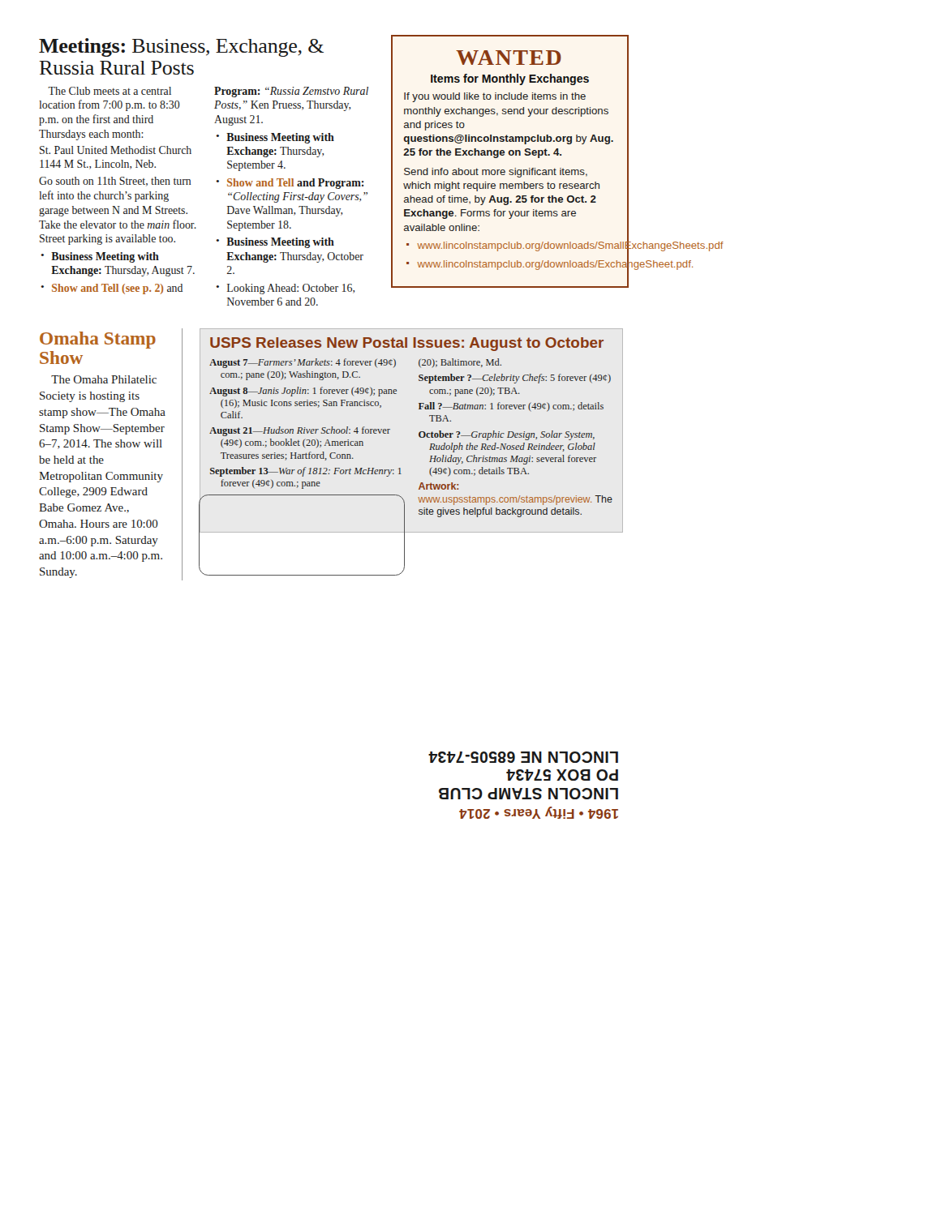Meetings: Business, Exchange, & Russia Rural Posts
The Club meets at a central location from 7:00 p.m. to 8:30 p.m. on the first and third Thursdays each month:
St. Paul United Methodist Church
1144 M St., Lincoln, Neb.
Go south on 11th Street, then turn left into the church’s parking garage between N and M Streets. Take the elevator to the main floor. Street parking is available too.
Business Meeting with Exchange: Thursday, August 7.
Show and Tell (see p. 2) and
Program: “Russia Zemstvo Rural Posts,” Ken Pruess, Thursday, August 21.
Business Meeting with Exchange: Thursday, September 4.
Show and Tell and Program: “Collecting First-day Covers,” Dave Wallman, Thursday, September 18.
Business Meeting with Exchange: Thursday, October 2.
Looking Ahead: October 16, November 6 and 20.
WANTED
Items for Monthly Exchanges
If you would like to include items in the monthly exchanges, send your descriptions and prices to questions@lincolnstampclub.org by Aug. 25 for the Exchange on Sept. 4.
Send info about more significant items, which might require members to research ahead of time, by Aug. 25 for the Oct. 2 Exchange. Forms for your items are available online:
www.lincolnstampclub.org/downloads/SmallExchangeSheets.pdf
www.lincolnstampclub.org/downloads/ExchangeSheet.pdf.
Omaha Stamp Show
The Omaha Philatelic Society is hosting its stamp show—The Omaha Stamp Show—September 6–7, 2014. The show will be held at the Metropolitan Community College, 2909 Edward Babe Gomez Ave., Omaha. Hours are 10:00 a.m.–6:00 p.m. Saturday and 10:00 a.m.–4:00 p.m. Sunday.
USPS Releases New Postal Issues: August to October
August 7—Farmers’ Markets: 4 forever (49¢) com.; pane (20); Washington, D.C.
August 8—Janis Joplin: 1 forever (49¢); pane (16); Music Icons series; San Francisco, Calif.
August 21—Hudson River School: 4 forever (49¢) com.; booklet (20); American Treasures series; Hartford, Conn.
September 13—War of 1812: Fort McHenry: 1 forever (49¢) com.; pane
(20); Baltimore, Md.
September ?—Celebrity Chefs: 5 forever (49¢) com.; pane (20); TBA.
Fall ?—Batman: 1 forever (49¢) com.; details TBA.
October ?—Graphic Design, Solar System, Rudolph the Red-Nosed Reindeer, Global Holiday, Christmas Magi: several forever (49¢) com.; details TBA.
Artwork: www.uspsstamps.com/stamps/preview. The site gives helpful background details.
1964 • Fifty Years • 2014
LINCOLN STAMP CLUB
PO BOX 57434
LINCOLN NE 68505-7434